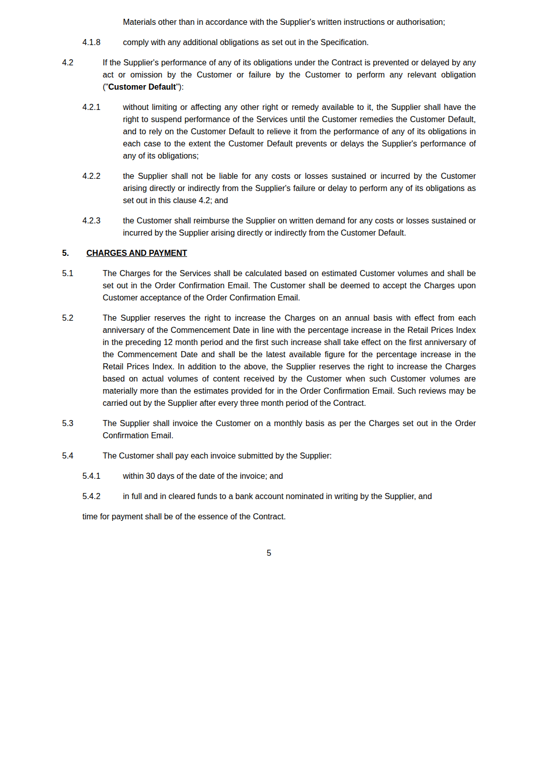Materials other than in accordance with the Supplier's written instructions or authorisation;
4.1.8 comply with any additional obligations as set out in the Specification.
4.2 If the Supplier's performance of any of its obligations under the Contract is prevented or delayed by any act or omission by the Customer or failure by the Customer to perform any relevant obligation ("Customer Default"):
4.2.1 without limiting or affecting any other right or remedy available to it, the Supplier shall have the right to suspend performance of the Services until the Customer remedies the Customer Default, and to rely on the Customer Default to relieve it from the performance of any of its obligations in each case to the extent the Customer Default prevents or delays the Supplier's performance of any of its obligations;
4.2.2 the Supplier shall not be liable for any costs or losses sustained or incurred by the Customer arising directly or indirectly from the Supplier's failure or delay to perform any of its obligations as set out in this clause 4.2; and
4.2.3 the Customer shall reimburse the Supplier on written demand for any costs or losses sustained or incurred by the Supplier arising directly or indirectly from the Customer Default.
5. CHARGES AND PAYMENT
5.1 The Charges for the Services shall be calculated based on estimated Customer volumes and shall be set out in the Order Confirmation Email. The Customer shall be deemed to accept the Charges upon Customer acceptance of the Order Confirmation Email.
5.2 The Supplier reserves the right to increase the Charges on an annual basis with effect from each anniversary of the Commencement Date in line with the percentage increase in the Retail Prices Index in the preceding 12 month period and the first such increase shall take effect on the first anniversary of the Commencement Date and shall be the latest available figure for the percentage increase in the Retail Prices Index. In addition to the above, the Supplier reserves the right to increase the Charges based on actual volumes of content received by the Customer when such Customer volumes are materially more than the estimates provided for in the Order Confirmation Email. Such reviews may be carried out by the Supplier after every three month period of the Contract.
5.3 The Supplier shall invoice the Customer on a monthly basis as per the Charges set out in the Order Confirmation Email.
5.4 The Customer shall pay each invoice submitted by the Supplier:
5.4.1 within 30 days of the date of the invoice; and
5.4.2 in full and in cleared funds to a bank account nominated in writing by the Supplier, and
time for payment shall be of the essence of the Contract.
5